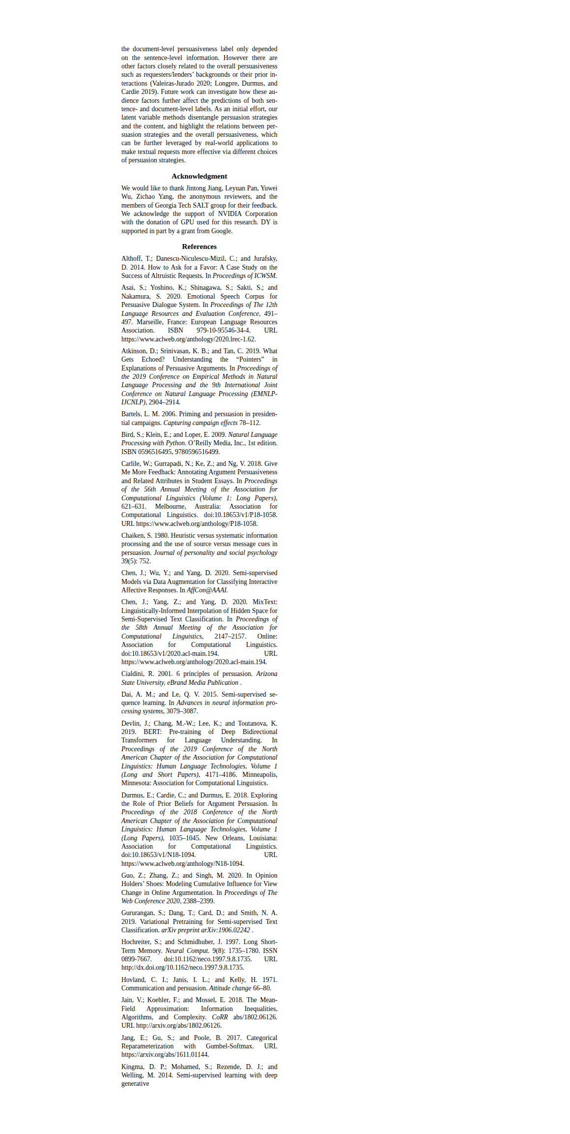the document-level persuasiveness label only depended on the sentence-level information. However there are other factors closely related to the overall persuasiveness such as requesters/lenders’ backgrounds or their prior interactions (Valeiras-Jurado 2020; Longpre, Durmus, and Cardie 2019). Future work can investigate how these audience factors further affect the predictions of both sentence- and document-level labels. As an initial effort, our latent variable methods disentangle persuasion strategies and the content, and highlight the relations between persuasion strategies and the overall persuasiveness, which can be further leveraged by real-world applications to make textual requests more effective via different choices of persuasion strategies.
Acknowledgment
We would like to thank Jintong Jiang, Leyuan Pan, Yuwei Wu, Zichao Yang, the anonymous reviewers, and the members of Georgia Tech SALT group for their feedback. We acknowledge the support of NVIDIA Corporation with the donation of GPU used for this research. DY is supported in part by a grant from Google.
References
Althoff, T.; Danescu-Niculescu-Mizil, C.; and Jurafsky, D. 2014. How to Ask for a Favor: A Case Study on the Success of Altruistic Requests. In Proceedings of ICWSM.
Asai, S.; Yoshino, K.; Shinagawa, S.; Sakti, S.; and Nakamura, S. 2020. Emotional Speech Corpus for Persuasive Dialogue System. In Proceedings of The 12th Language Resources and Evaluation Conference, 491–497. Marseille, France: European Language Resources Association. ISBN 979-10-95546-34-4. URL https://www.aclweb.org/anthology/2020.lrec-1.62.
Atkinson, D.; Srinivasan, K. B.; and Tan, C. 2019. What Gets Echoed? Understanding the “Pointers” in Explanations of Persuasive Arguments. In Proceedings of the 2019 Conference on Empirical Methods in Natural Language Processing and the 9th International Joint Conference on Natural Language Processing (EMNLP-IJCNLP), 2904–2914.
Bartels, L. M. 2006. Priming and persuasion in presidential campaigns. Capturing campaign effects 78–112.
Bird, S.; Klein, E.; and Loper, E. 2009. Natural Language Processing with Python. O’Reilly Media, Inc., 1st edition. ISBN 0596516495, 9780596516499.
Carlile, W.; Gurrapadi, N.; Ke, Z.; and Ng, V. 2018. Give Me More Feedback: Annotating Argument Persuasiveness and Related Attributes in Student Essays. In Proceedings of the 56th Annual Meeting of the Association for Computational Linguistics (Volume 1: Long Papers), 621–631. Melbourne, Australia: Association for Computational Linguistics. doi:10.18653/v1/P18-1058. URL https://www.aclweb.org/anthology/P18-1058.
Chaiken, S. 1980. Heuristic versus systematic information processing and the use of source versus message cues in persuasion. Journal of personality and social psychology 39(5): 752.
Chen, J.; Wu, Y.; and Yang, D. 2020. Semi-supervised Models via Data Augmentation for Classifying Interactive Affective Responses. In AffCon@AAAI.
Chen, J.; Yang, Z.; and Yang, D. 2020. MixText: Linguistically-Informed Interpolation of Hidden Space for Semi-Supervised Text Classification. In Proceedings of the 58th Annual Meeting of the Association for Computational Linguistics, 2147–2157. Online: Association for Computational Linguistics. doi:10.18653/v1/2020.acl-main.194. URL https://www.aclweb.org/anthology/2020.acl-main.194.
Cialdini, R. 2001. 6 principles of persuasion. Arizona State University, eBrand Media Publication .
Dai, A. M.; and Le, Q. V. 2015. Semi-supervised sequence learning. In Advances in neural information processing systems, 3079–3087.
Devlin, J.; Chang, M.-W.; Lee, K.; and Toutanova, K. 2019. BERT: Pre-training of Deep Bidirectional Transformers for Language Understanding. In Proceedings of the 2019 Conference of the North American Chapter of the Association for Computational Linguistics: Human Language Technologies, Volume 1 (Long and Short Papers), 4171–4186. Minneapolis, Minnesota: Association for Computational Linguistics.
Durmus, E.; Cardie, C.; and Durmus, E. 2018. Exploring the Role of Prior Beliefs for Argument Persuasion. In Proceedings of the 2018 Conference of the North American Chapter of the Association for Computational Linguistics: Human Language Technologies, Volume 1 (Long Papers), 1035–1045. New Orleans, Louisiana: Association for Computational Linguistics. doi:10.18653/v1/N18-1094. URL https://www.aclweb.org/anthology/N18-1094.
Guo, Z.; Zhang, Z.; and Singh, M. 2020. In Opinion Holders’ Shoes: Modeling Cumulative Influence for View Change in Online Argumentation. In Proceedings of The Web Conference 2020, 2388–2399.
Gururangan, S.; Dang, T.; Card, D.; and Smith, N. A. 2019. Variational Pretraining for Semi-supervised Text Classification. arXiv preprint arXiv:1906.02242 .
Hochreiter, S.; and Schmidhuber, J. 1997. Long Short-Term Memory. Neural Comput. 9(8): 1735–1780. ISSN 0899-7667. doi:10.1162/neco.1997.9.8.1735. URL http://dx.doi.org/10.1162/neco.1997.9.8.1735.
Hovland, C. I.; Janis, I. L.; and Kelly, H. 1971. Communication and persuasion. Attitude change 66–80.
Jain, V.; Koehler, F.; and Mossel, E. 2018. The Mean-Field Approximation: Information Inequalities, Algorithms, and Complexity. CoRR abs/1802.06126. URL http://arxiv.org/abs/1802.06126.
Jang, E.; Gu, S.; and Poole, B. 2017. Categorical Reparameterization with Gumbel-Softmax. URL https://arxiv.org/abs/1611.01144.
Kingma, D. P.; Mohamed, S.; Rezende, D. J.; and Welling, M. 2014. Semi-supervised learning with deep generative